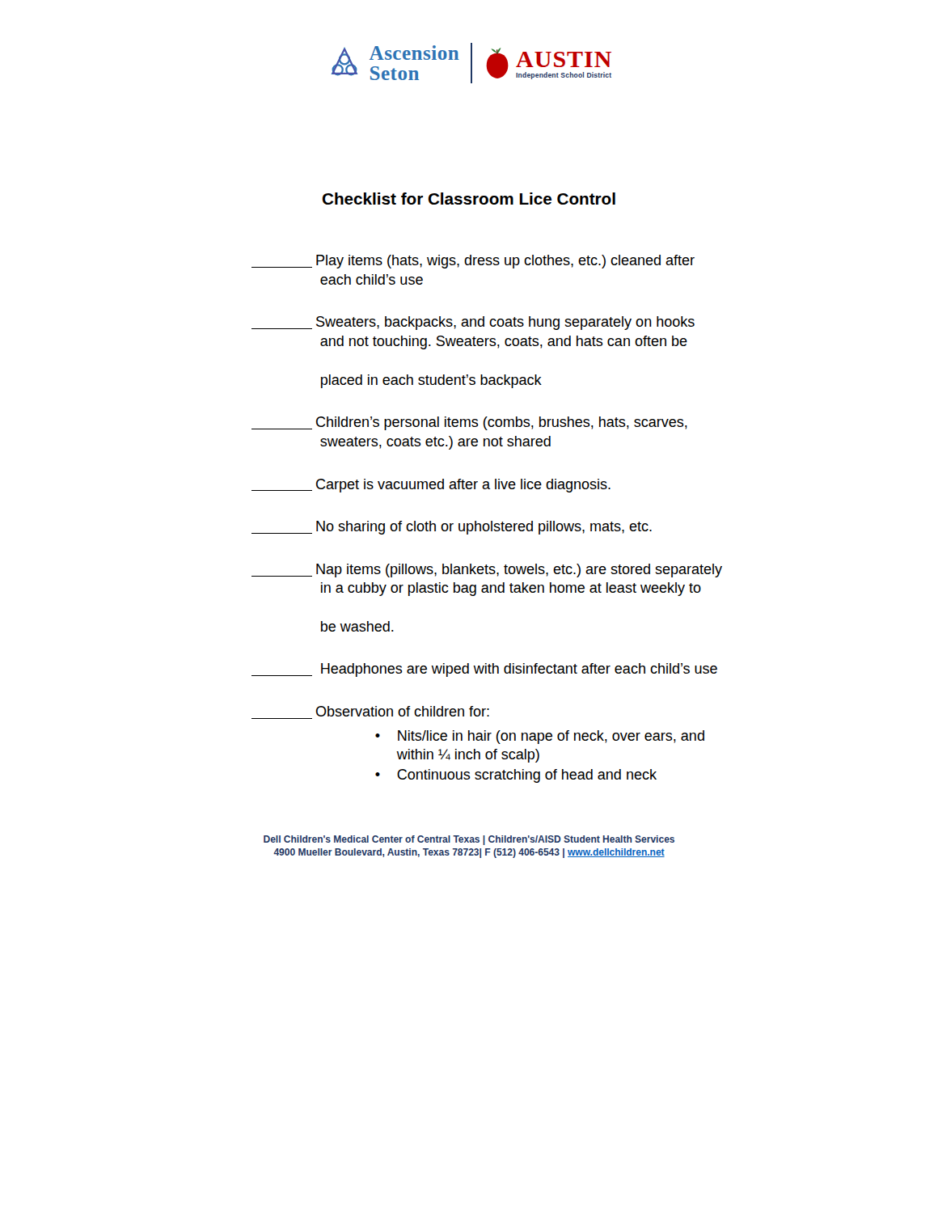Ascension
Seton
AUSTIN
Independent School District
Checklist for Classroom Lice Control
Play items (hats, wigs, dress up clothes, etc.) cleaned after
each child’s use
Sweaters, backpacks, and coats hung separately on hooks
and not touching. Sweaters, coats, and hats can often be
placed in each student’s backpack
Children’s personal items (combs, brushes, hats, scarves,
sweaters, coats etc.) are not shared
Carpet is vacuumed after a live lice diagnosis.
No sharing of cloth or upholstered pillows, mats, etc.
Nap items (pillows, blankets, towels, etc.) are stored separately
in a cubby or plastic bag and taken home at least weekly to
be washed.
Headphones are wiped with disinfectant after each child’s use
Observation of children for:
Nits/lice in hair (on nape of neck, over ears, and within ¼ inch of scalp)
Continuous scratching of head and neck
Dell Children's Medical Center of Central Texas | Children's/AISD Student Health Services
4900 Mueller Boulevard, Austin, Texas 78723| F (512) 406-6543 | www.dellchildren.net